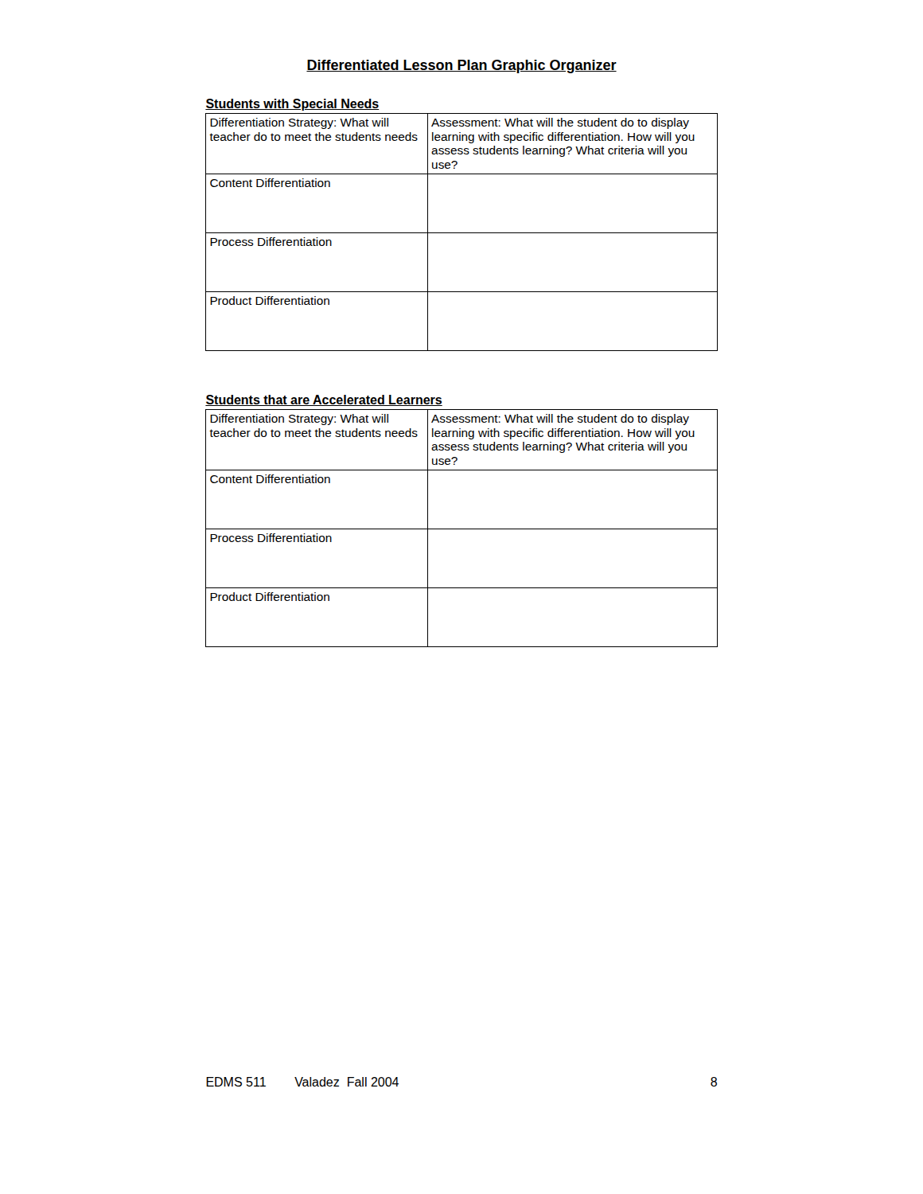Differentiated Lesson Plan Graphic Organizer
Students with Special Needs
| Differentiation Strategy: What will teacher do to meet the students needs | Assessment: What will the student do to display learning with specific differentiation. How will you assess students learning? What criteria will you use? |
| Content Differentiation | |
| Process Differentiation | |
| Product Differentiation | |
Students that are Accelerated Learners
| Differentiation Strategy: What will teacher do to meet the students needs | Assessment: What will the student do to display learning with specific differentiation. How will you assess students learning? What criteria will you use? |
| Content Differentiation | |
| Process Differentiation | |
| Product Differentiation | |
EDMS 511 Valadez Fall 2004
8